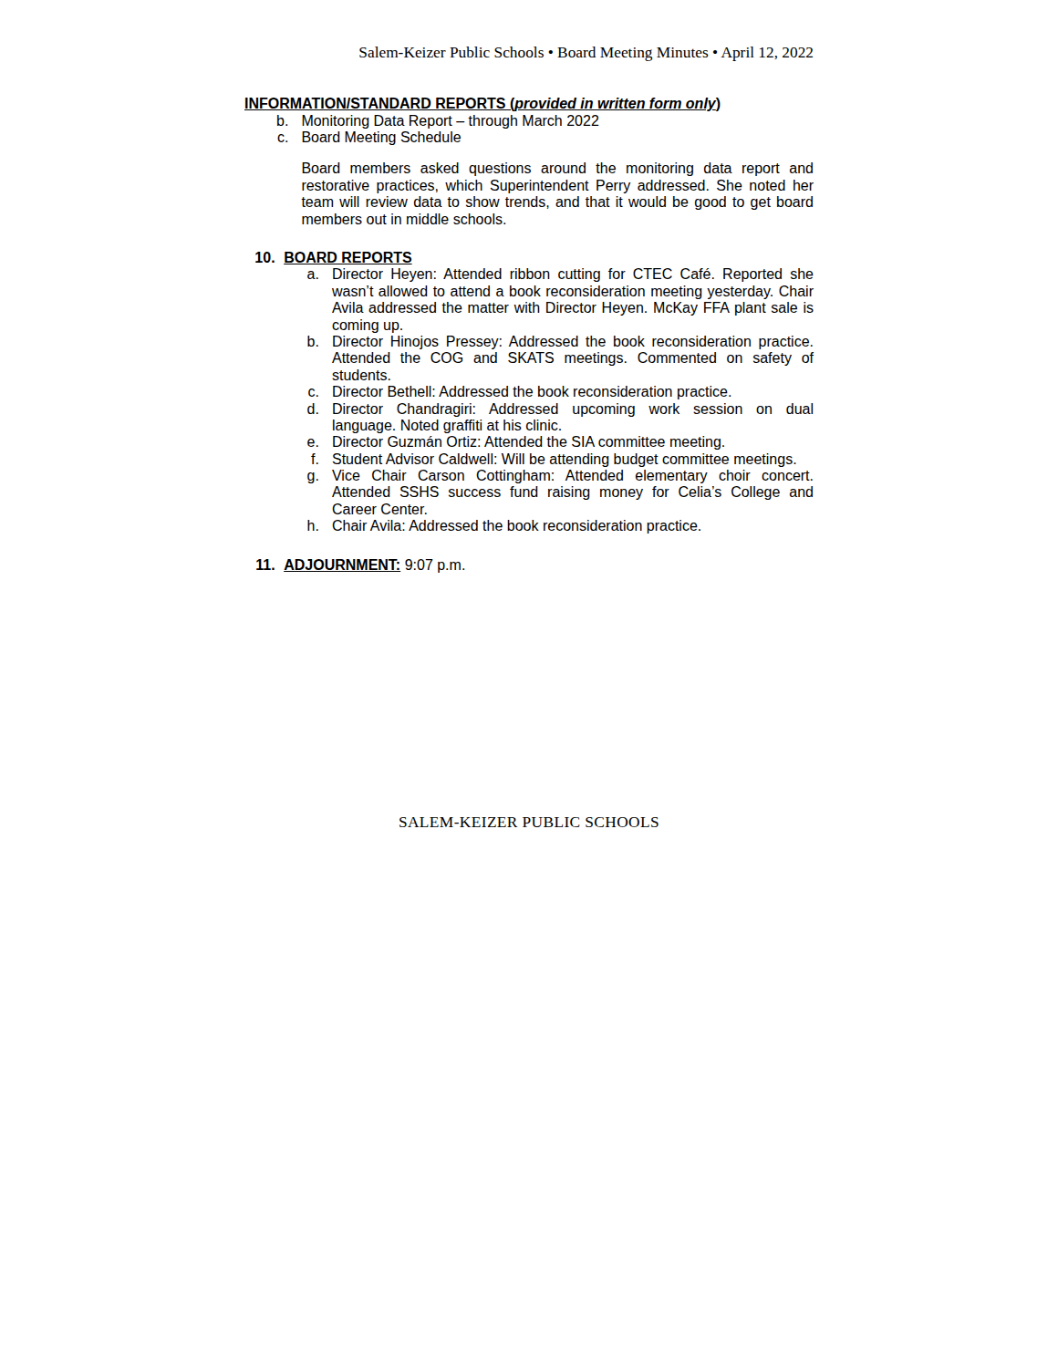Salem-Keizer Public Schools • Board Meeting Minutes • April 12, 2022
INFORMATION/STANDARD REPORTS (provided in written form only)
Monitoring Data Report – through March 2022
Board Meeting Schedule
Board members asked questions around the monitoring data report and restorative practices, which Superintendent Perry addressed. She noted her team will review data to show trends, and that it would be good to get board members out in middle schools.
10.
BOARD REPORTS
Director Heyen: Attended ribbon cutting for CTEC Café. Reported she wasn’t allowed to attend a book reconsideration meeting yesterday. Chair Avila addressed the matter with Director Heyen. McKay FFA plant sale is coming up.
Director Hinojos Pressey: Addressed the book reconsideration practice. Attended the COG and SKATS meetings. Commented on safety of students.
Director Bethell: Addressed the book reconsideration practice.
Director Chandragiri: Addressed upcoming work session on dual language. Noted graffiti at his clinic.
Director Guzmán Ortiz: Attended the SIA committee meeting.
Student Advisor Caldwell: Will be attending budget committee meetings.
Vice Chair Carson Cottingham: Attended elementary choir concert. Attended SSHS success fund raising money for Celia’s College and Career Center.
Chair Avila: Addressed the book reconsideration practice.
11.
ADJOURNMENT: 9:07 p.m.
SALEM-KEIZER PUBLIC SCHOOLS